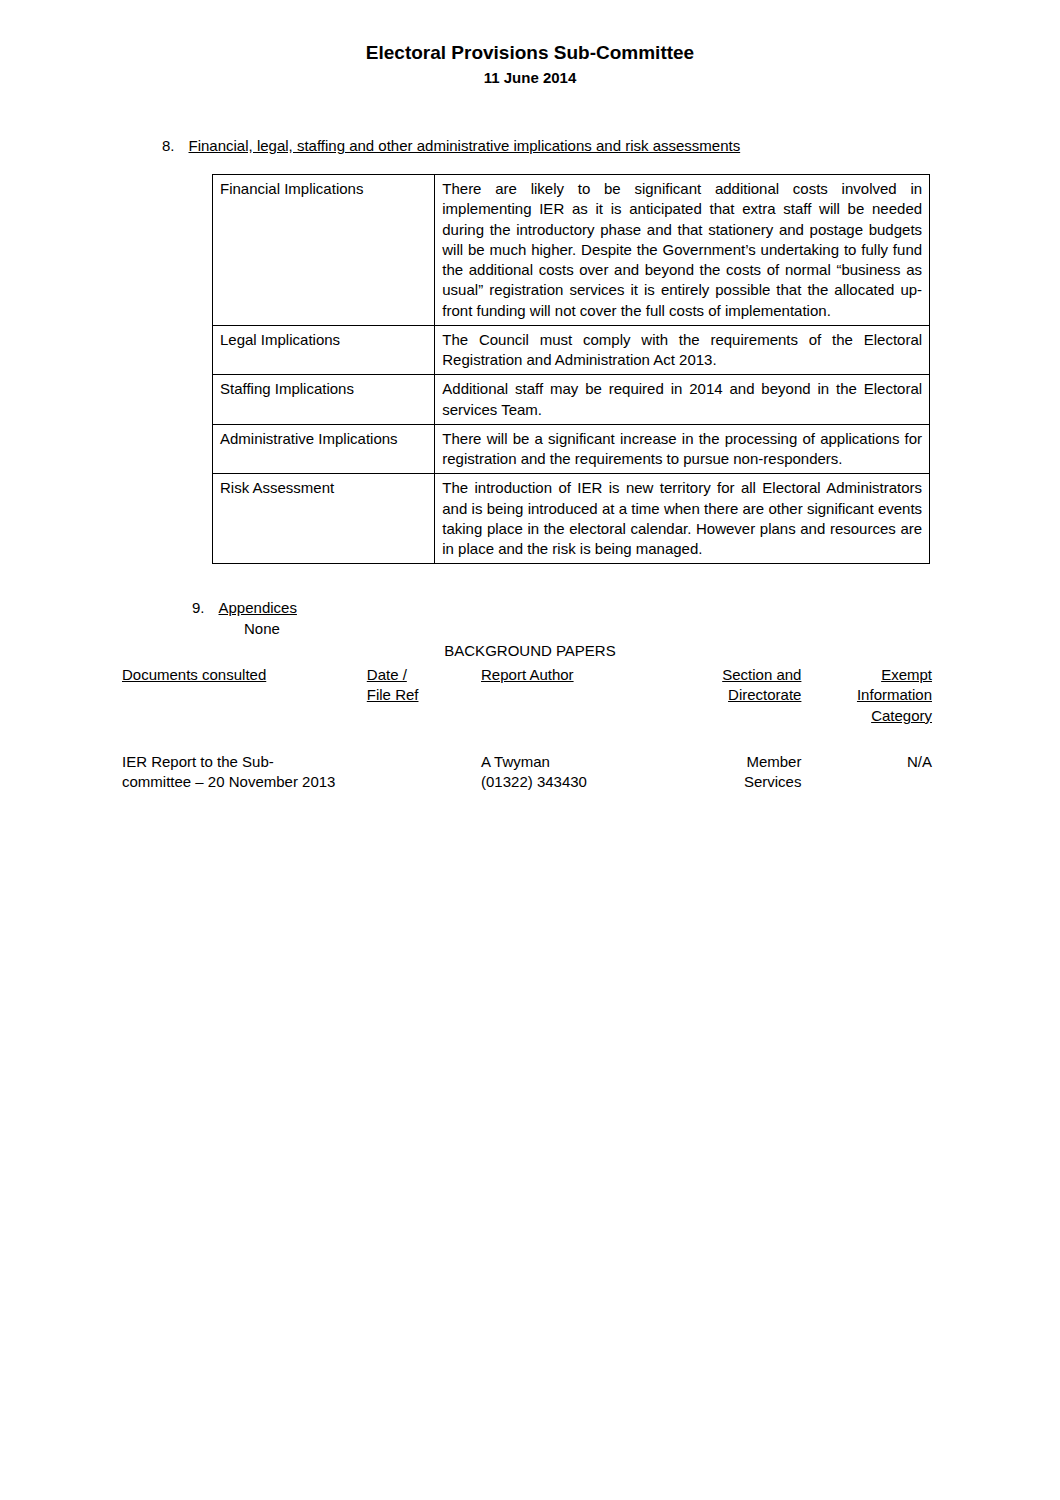Electoral Provisions Sub-Committee
11 June 2014
8. Financial, legal, staffing and other administrative implications and risk assessments
| Financial Implications | There are likely to be significant additional costs involved in implementing IER as it is anticipated that extra staff will be needed during the introductory phase and that stationery and postage budgets will be much higher. Despite the Government’s undertaking to fully fund the additional costs over and beyond the costs of normal “business as usual” registration services it is entirely possible that the allocated up-front funding will not cover the full costs of implementation. |
| Legal Implications | The Council must comply with the requirements of the Electoral Registration and Administration Act 2013. |
| Staffing Implications | Additional staff may be required in 2014 and beyond in the Electoral services Team. |
| Administrative Implications | There will be a significant increase in the processing of applications for registration and the requirements to pursue non-responders. |
| Risk Assessment | The introduction of IER is new territory for all Electoral Administrators and is being introduced at a time when there are other significant events taking place in the electoral calendar. However plans and resources are in place and the risk is being managed. |
9. Appendices
None
BACKGROUND PAPERS
| Documents consulted | Date / File Ref | Report Author | Section and Directorate | Exempt Information Category |
| --- | --- | --- | --- | --- |
| IER Report to the Sub- committee – 20 November 2013 | | A Twyman (01322) 343430 | Member Services | N/A |